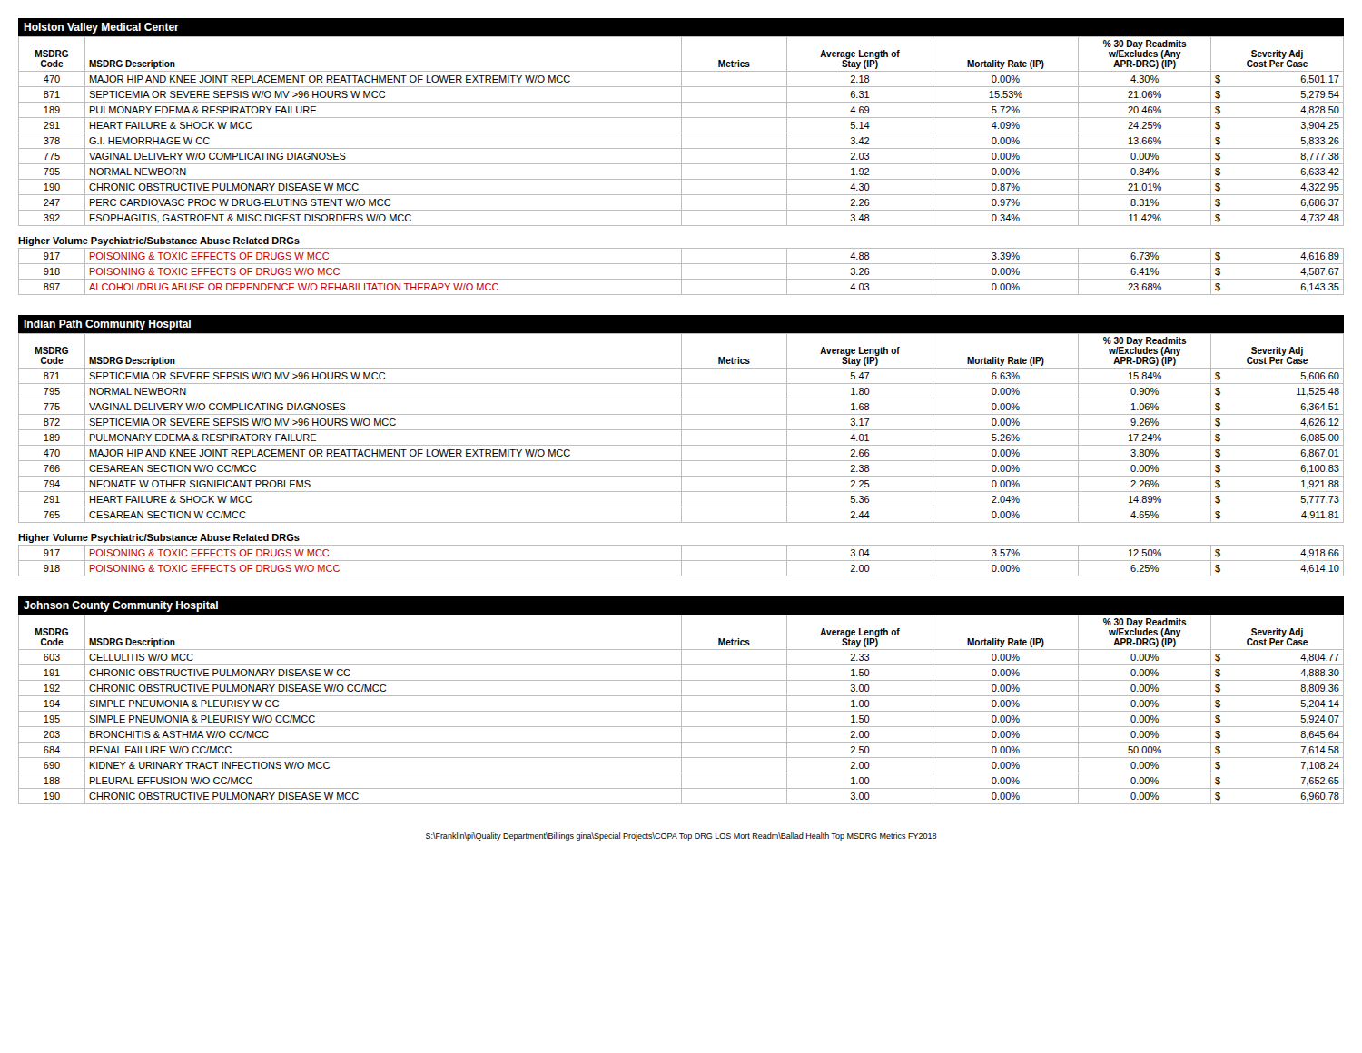Holston Valley Medical Center
| MSDRG Code | MSDRG Description | Metrics | Average Length of Stay (IP) | Mortality Rate (IP) | % 30 Day Readmits w/Excludes (Any APR-DRG) (IP) | Severity Adj Cost Per Case |
| --- | --- | --- | --- | --- | --- | --- |
| 470 | MAJOR HIP AND KNEE JOINT REPLACEMENT OR REATTACHMENT OF LOWER EXTREMITY W/O MCC | | 2.18 | 0.00% | 4.30% | $ 6,501.17 |
| 871 | SEPTICEMIA OR SEVERE SEPSIS W/O MV >96 HOURS W MCC | | 6.31 | 15.53% | 21.06% | $ 5,279.54 |
| 189 | PULMONARY EDEMA & RESPIRATORY FAILURE | | 4.69 | 5.72% | 20.46% | $ 4,828.50 |
| 291 | HEART FAILURE & SHOCK W MCC | | 5.14 | 4.09% | 24.25% | $ 3,904.25 |
| 378 | G.I. HEMORRHAGE W CC | | 3.42 | 0.00% | 13.66% | $ 5,833.26 |
| 775 | VAGINAL DELIVERY W/O COMPLICATING DIAGNOSES | | 2.03 | 0.00% | 0.00% | $ 8,777.38 |
| 795 | NORMAL NEWBORN | | 1.92 | 0.00% | 0.84% | $ 6,633.42 |
| 190 | CHRONIC OBSTRUCTIVE PULMONARY DISEASE W MCC | | 4.30 | 0.87% | 21.01% | $ 4,322.95 |
| 247 | PERC CARDIOVASC PROC W DRUG-ELUTING STENT W/O MCC | | 2.26 | 0.97% | 8.31% | $ 6,686.37 |
| 392 | ESOPHAGITIS, GASTROENT & MISC DIGEST DISORDERS W/O MCC | | 3.48 | 0.34% | 11.42% | $ 4,732.48 |
Higher Volume Psychiatric/Substance Abuse Related DRGs
| 917 | POISONING & TOXIC EFFECTS OF DRUGS W MCC | | 4.88 | 3.39% | 6.73% | $ 4,616.89 |
| 918 | POISONING & TOXIC EFFECTS OF DRUGS W/O MCC | | 3.26 | 0.00% | 6.41% | $ 4,587.67 |
| 897 | ALCOHOL/DRUG ABUSE OR DEPENDENCE W/O REHABILITATION THERAPY W/O MCC | | 4.03 | 0.00% | 23.68% | $ 6,143.35 |
Indian Path Community Hospital
| MSDRG Code | MSDRG Description | Metrics | Average Length of Stay (IP) | Mortality Rate (IP) | % 30 Day Readmits w/Excludes (Any APR-DRG) (IP) | Severity Adj Cost Per Case |
| --- | --- | --- | --- | --- | --- | --- |
| 871 | SEPTICEMIA OR SEVERE SEPSIS W/O MV >96 HOURS W MCC | | 5.47 | 6.63% | 15.84% | $ 5,606.60 |
| 795 | NORMAL NEWBORN | | 1.80 | 0.00% | 0.90% | $ 11,525.48 |
| 775 | VAGINAL DELIVERY W/O COMPLICATING DIAGNOSES | | 1.68 | 0.00% | 1.06% | $ 6,364.51 |
| 872 | SEPTICEMIA OR SEVERE SEPSIS W/O MV >96 HOURS W/O MCC | | 3.17 | 0.00% | 9.26% | $ 4,626.12 |
| 189 | PULMONARY EDEMA & RESPIRATORY FAILURE | | 4.01 | 5.26% | 17.24% | $ 6,085.00 |
| 470 | MAJOR HIP AND KNEE JOINT REPLACEMENT OR REATTACHMENT OF LOWER EXTREMITY W/O MCC | | 2.66 | 0.00% | 3.80% | $ 6,867.01 |
| 766 | CESAREAN SECTION W/O CC/MCC | | 2.38 | 0.00% | 0.00% | $ 6,100.83 |
| 794 | NEONATE W OTHER SIGNIFICANT PROBLEMS | | 2.25 | 0.00% | 2.26% | $ 1,921.88 |
| 291 | HEART FAILURE & SHOCK W MCC | | 5.36 | 2.04% | 14.89% | $ 5,777.73 |
| 765 | CESAREAN SECTION W CC/MCC | | 2.44 | 0.00% | 4.65% | $ 4,911.81 |
Higher Volume Psychiatric/Substance Abuse Related DRGs
| 917 | POISONING & TOXIC EFFECTS OF DRUGS W MCC | | 3.04 | 3.57% | 12.50% | $ 4,918.66 |
| 918 | POISONING & TOXIC EFFECTS OF DRUGS W/O MCC | | 2.00 | 0.00% | 6.25% | $ 4,614.10 |
Johnson County Community Hospital
| MSDRG Code | MSDRG Description | Metrics | Average Length of Stay (IP) | Mortality Rate (IP) | % 30 Day Readmits w/Excludes (Any APR-DRG) (IP) | Severity Adj Cost Per Case |
| --- | --- | --- | --- | --- | --- | --- |
| 603 | CELLULITIS W/O MCC | | 2.33 | 0.00% | 0.00% | $ 4,804.77 |
| 191 | CHRONIC OBSTRUCTIVE PULMONARY DISEASE W CC | | 1.50 | 0.00% | 0.00% | $ 4,888.30 |
| 192 | CHRONIC OBSTRUCTIVE PULMONARY DISEASE W/O CC/MCC | | 3.00 | 0.00% | 0.00% | $ 8,809.36 |
| 194 | SIMPLE PNEUMONIA & PLEURISY W CC | | 1.00 | 0.00% | 0.00% | $ 5,204.14 |
| 195 | SIMPLE PNEUMONIA & PLEURISY W/O CC/MCC | | 1.50 | 0.00% | 0.00% | $ 5,924.07 |
| 203 | BRONCHITIS & ASTHMA W/O CC/MCC | | 2.00 | 0.00% | 0.00% | $ 8,645.64 |
| 684 | RENAL FAILURE W/O CC/MCC | | 2.50 | 0.00% | 50.00% | $ 7,614.58 |
| 690 | KIDNEY & URINARY TRACT INFECTIONS W/O MCC | | 2.00 | 0.00% | 0.00% | $ 7,108.24 |
| 188 | PLEURAL EFFUSION W/O CC/MCC | | 1.00 | 0.00% | 0.00% | $ 7,652.65 |
| 190 | CHRONIC OBSTRUCTIVE PULMONARY DISEASE W MCC | | 3.00 | 0.00% | 0.00% | $ 6,960.78 |
S:\Franklin\pi\Quality Department\Billings gina\Special Projects\COPA Top DRG LOS Mort Readm\Ballad Health Top MSDRG Metrics FY2018